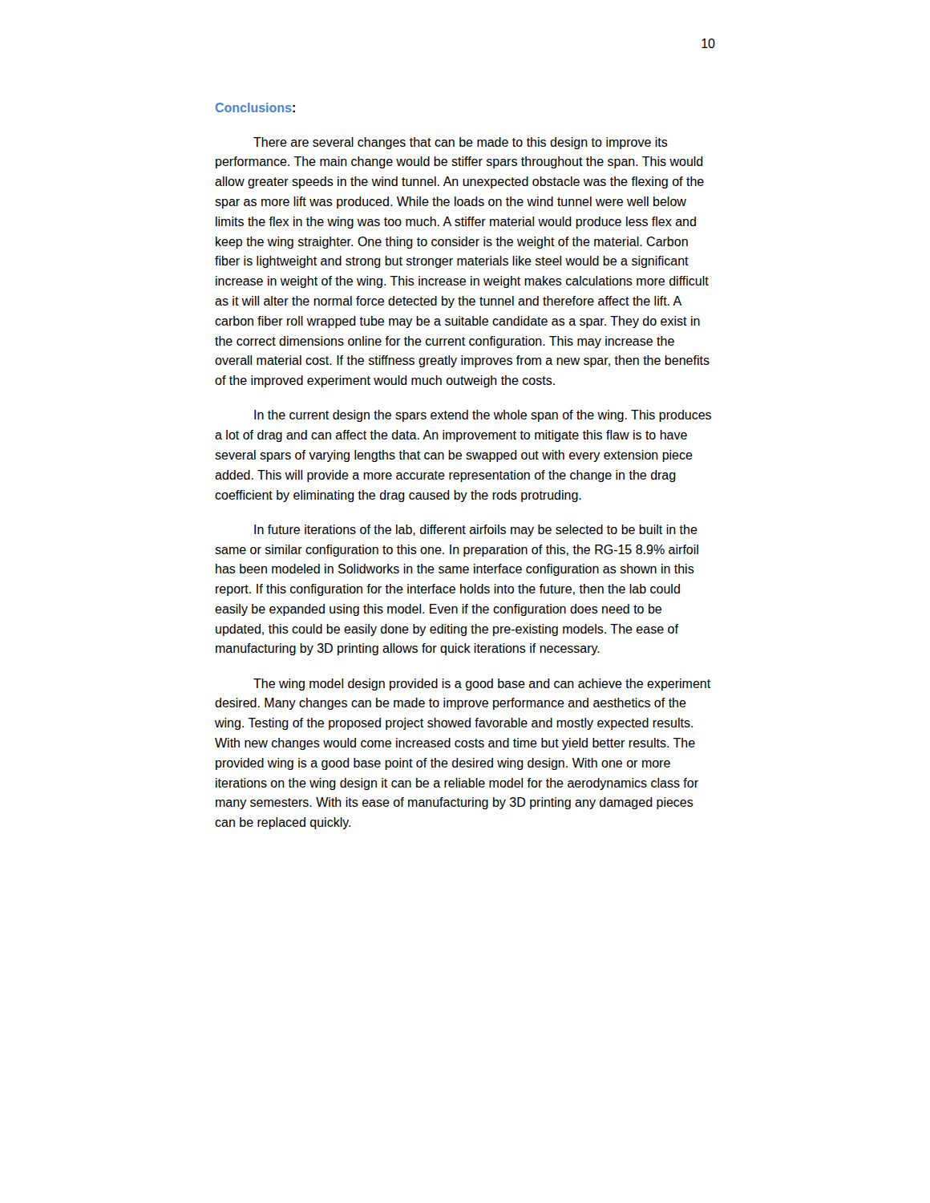10
Conclusions:
There are several changes that can be made to this design to improve its performance. The main change would be stiffer spars throughout the span. This would allow greater speeds in the wind tunnel. An unexpected obstacle was the flexing of the spar as more lift was produced. While the loads on the wind tunnel were well below limits the flex in the wing was too much. A stiffer material would produce less flex and keep the wing straighter. One thing to consider is the weight of the material. Carbon fiber is lightweight and strong but stronger materials like steel would be a significant increase in weight of the wing. This increase in weight makes calculations more difficult as it will alter the normal force detected by the tunnel and therefore affect the lift. A carbon fiber roll wrapped tube may be a suitable candidate as a spar. They do exist in the correct dimensions online for the current configuration. This may increase the overall material cost. If the stiffness greatly improves from a new spar, then the benefits of the improved experiment would much outweigh the costs.
In the current design the spars extend the whole span of the wing. This produces a lot of drag and can affect the data. An improvement to mitigate this flaw is to have several spars of varying lengths that can be swapped out with every extension piece added. This will provide a more accurate representation of the change in the drag coefficient by eliminating the drag caused by the rods protruding.
In future iterations of the lab, different airfoils may be selected to be built in the same or similar configuration to this one. In preparation of this, the RG-15 8.9% airfoil has been modeled in Solidworks in the same interface configuration as shown in this report. If this configuration for the interface holds into the future, then the lab could easily be expanded using this model. Even if the configuration does need to be updated, this could be easily done by editing the pre-existing models. The ease of manufacturing by 3D printing allows for quick iterations if necessary.
The wing model design provided is a good base and can achieve the experiment desired. Many changes can be made to improve performance and aesthetics of the wing. Testing of the proposed project showed favorable and mostly expected results. With new changes would come increased costs and time but yield better results. The provided wing is a good base point of the desired wing design. With one or more iterations on the wing design it can be a reliable model for the aerodynamics class for many semesters. With its ease of manufacturing by 3D printing any damaged pieces can be replaced quickly.